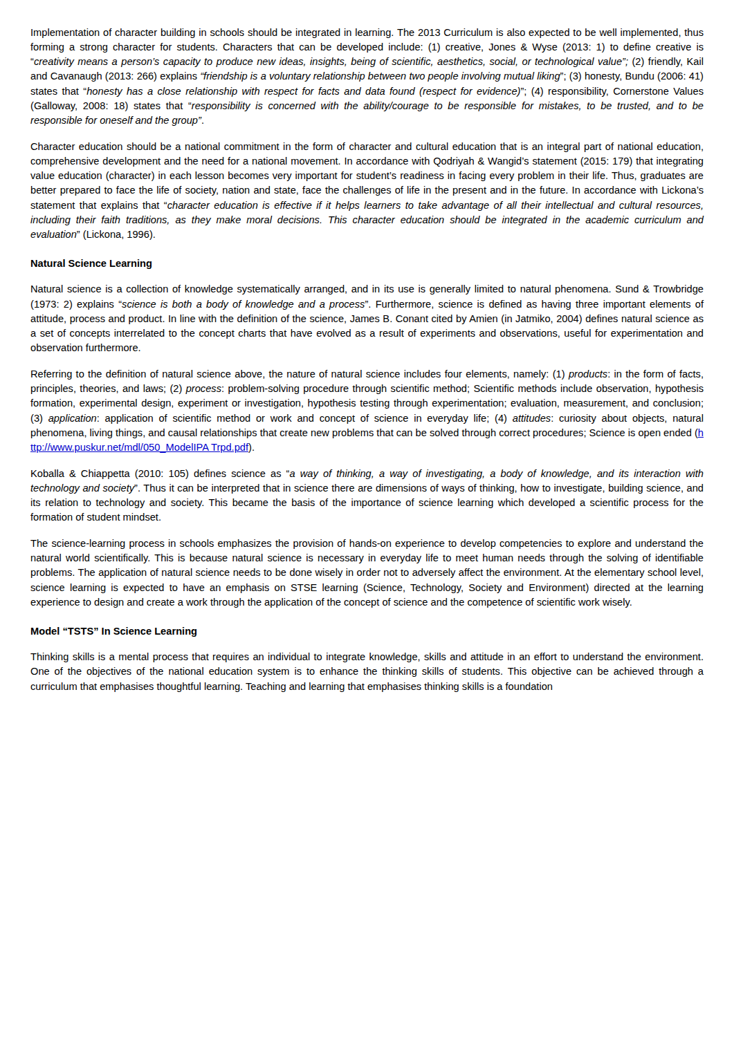Implementation of character building in schools should be integrated in learning. The 2013 Curriculum is also expected to be well implemented, thus forming a strong character for students. Characters that can be developed include: (1) creative, Jones & Wyse (2013: 1) to define creative is “creativity means a person’s capacity to produce new ideas, insights, being of scientific, aesthetics, social, or technological value”; (2) friendly, Kail and Cavanaugh (2013: 266) explains “friendship is a voluntary relationship between two people involving mutual liking”; (3) honesty, Bundu (2006: 41) states that “honesty has a close relationship with respect for facts and data found (respect for evidence)”; (4) responsibility, Cornerstone Values (Galloway, 2008: 18) states that “responsibility is concerned with the ability/courage to be responsible for mistakes, to be trusted, and to be responsible for oneself and the group”.
Character education should be a national commitment in the form of character and cultural education that is an integral part of national education, comprehensive development and the need for a national movement. In accordance with Qodriyah & Wangid’s statement (2015: 179) that integrating value education (character) in each lesson becomes very important for student’s readiness in facing every problem in their life. Thus, graduates are better prepared to face the life of society, nation and state, face the challenges of life in the present and in the future. In accordance with Lickona’s statement that explains that “character education is effective if it helps learners to take advantage of all their intellectual and cultural resources, including their faith traditions, as they make moral decisions. This character education should be integrated in the academic curriculum and evaluation” (Lickona, 1996).
Natural Science Learning
Natural science is a collection of knowledge systematically arranged, and in its use is generally limited to natural phenomena. Sund & Trowbridge (1973: 2) explains “science is both a body of knowledge and a process”. Furthermore, science is defined as having three important elements of attitude, process and product. In line with the definition of the science, James B. Conant cited by Amien (in Jatmiko, 2004) defines natural science as a set of concepts interrelated to the concept charts that have evolved as a result of experiments and observations, useful for experimentation and observation furthermore.
Referring to the definition of natural science above, the nature of natural science includes four elements, namely: (1) products: in the form of facts, principles, theories, and laws; (2) process: problem-solving procedure through scientific method; Scientific methods include observation, hypothesis formation, experimental design, experiment or investigation, hypothesis testing through experimentation; evaluation, measurement, and conclusion; (3) application: application of scientific method or work and concept of science in everyday life; (4) attitudes: curiosity about objects, natural phenomena, living things, and causal relationships that create new problems that can be solved through correct procedures; Science is open ended (http://www.puskur.net/mdl/050_ModelIPA Trpd.pdf).
Koballa & Chiappetta (2010: 105) defines science as “a way of thinking, a way of investigating, a body of knowledge, and its interaction with technology and society”. Thus it can be interpreted that in science there are dimensions of ways of thinking, how to investigate, building science, and its relation to technology and society. This became the basis of the importance of science learning which developed a scientific process for the formation of student mindset.
The science-learning process in schools emphasizes the provision of hands-on experience to develop competencies to explore and understand the natural world scientifically. This is because natural science is necessary in everyday life to meet human needs through the solving of identifiable problems. The application of natural science needs to be done wisely in order not to adversely affect the environment. At the elementary school level, science learning is expected to have an emphasis on STSE learning (Science, Technology, Society and Environment) directed at the learning experience to design and create a work through the application of the concept of science and the competence of scientific work wisely.
Model “TSTS” In Science Learning
Thinking skills is a mental process that requires an individual to integrate knowledge, skills and attitude in an effort to understand the environment. One of the objectives of the national education system is to enhance the thinking skills of students. This objective can be achieved through a curriculum that emphasises thoughtful learning. Teaching and learning that emphasises thinking skills is a foundation